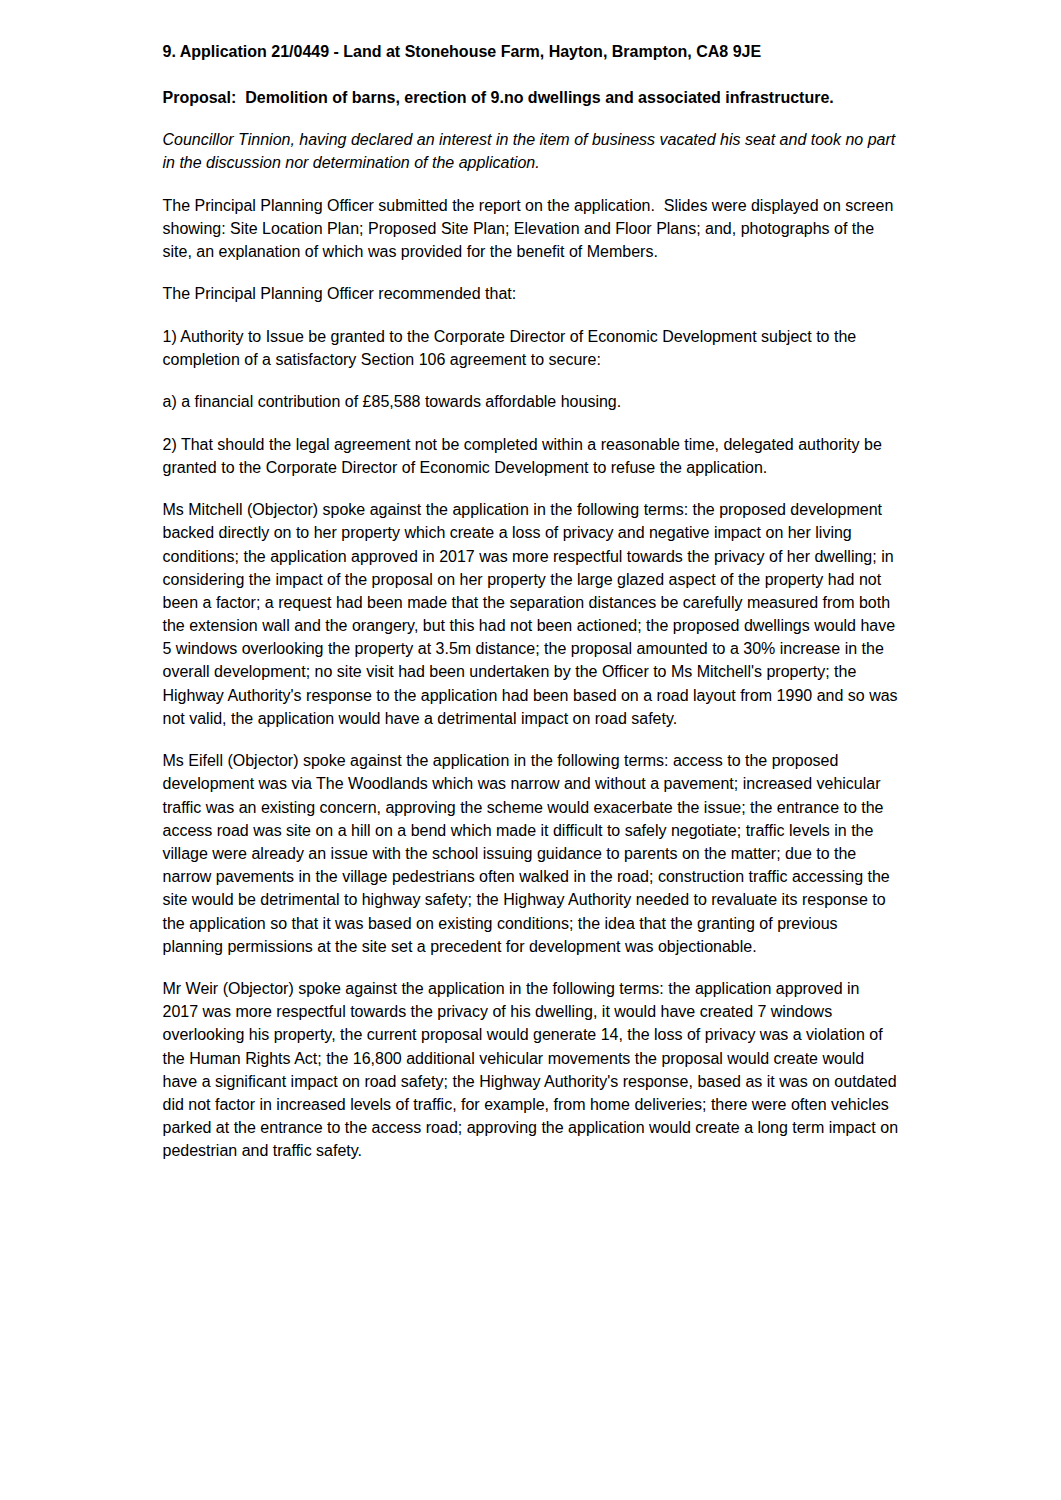9. Application 21/0449 - Land at Stonehouse Farm, Hayton, Brampton, CA8 9JE
Proposal: Demolition of barns, erection of 9.no dwellings and associated infrastructure.
Councillor Tinnion, having declared an interest in the item of business vacated his seat and took no part in the discussion nor determination of the application.
The Principal Planning Officer submitted the report on the application. Slides were displayed on screen showing: Site Location Plan; Proposed Site Plan; Elevation and Floor Plans; and, photographs of the site, an explanation of which was provided for the benefit of Members.
The Principal Planning Officer recommended that:
1) Authority to Issue be granted to the Corporate Director of Economic Development subject to the completion of a satisfactory Section 106 agreement to secure:
a) a financial contribution of £85,588 towards affordable housing.
2) That should the legal agreement not be completed within a reasonable time, delegated authority be granted to the Corporate Director of Economic Development to refuse the application.
Ms Mitchell (Objector) spoke against the application in the following terms: the proposed development backed directly on to her property which create a loss of privacy and negative impact on her living conditions; the application approved in 2017 was more respectful towards the privacy of her dwelling; in considering the impact of the proposal on her property the large glazed aspect of the property had not been a factor; a request had been made that the separation distances be carefully measured from both the extension wall and the orangery, but this had not been actioned; the proposed dwellings would have 5 windows overlooking the property at 3.5m distance; the proposal amounted to a 30% increase in the overall development; no site visit had been undertaken by the Officer to Ms Mitchell's property; the Highway Authority's response to the application had been based on a road layout from 1990 and so was not valid, the application would have a detrimental impact on road safety.
Ms Eifell (Objector) spoke against the application in the following terms: access to the proposed development was via The Woodlands which was narrow and without a pavement; increased vehicular traffic was an existing concern, approving the scheme would exacerbate the issue; the entrance to the access road was site on a hill on a bend which made it difficult to safely negotiate; traffic levels in the village were already an issue with the school issuing guidance to parents on the matter; due to the narrow pavements in the village pedestrians often walked in the road; construction traffic accessing the site would be detrimental to highway safety; the Highway Authority needed to revaluate its response to the application so that it was based on existing conditions; the idea that the granting of previous planning permissions at the site set a precedent for development was objectionable.
Mr Weir (Objector) spoke against the application in the following terms: the application approved in 2017 was more respectful towards the privacy of his dwelling, it would have created 7 windows overlooking his property, the current proposal would generate 14, the loss of privacy was a violation of the Human Rights Act; the 16,800 additional vehicular movements the proposal would create would have a significant impact on road safety; the Highway Authority's response, based as it was on outdated did not factor in increased levels of traffic, for example, from home deliveries; there were often vehicles parked at the entrance to the access road; approving the application would create a long term impact on pedestrian and traffic safety.